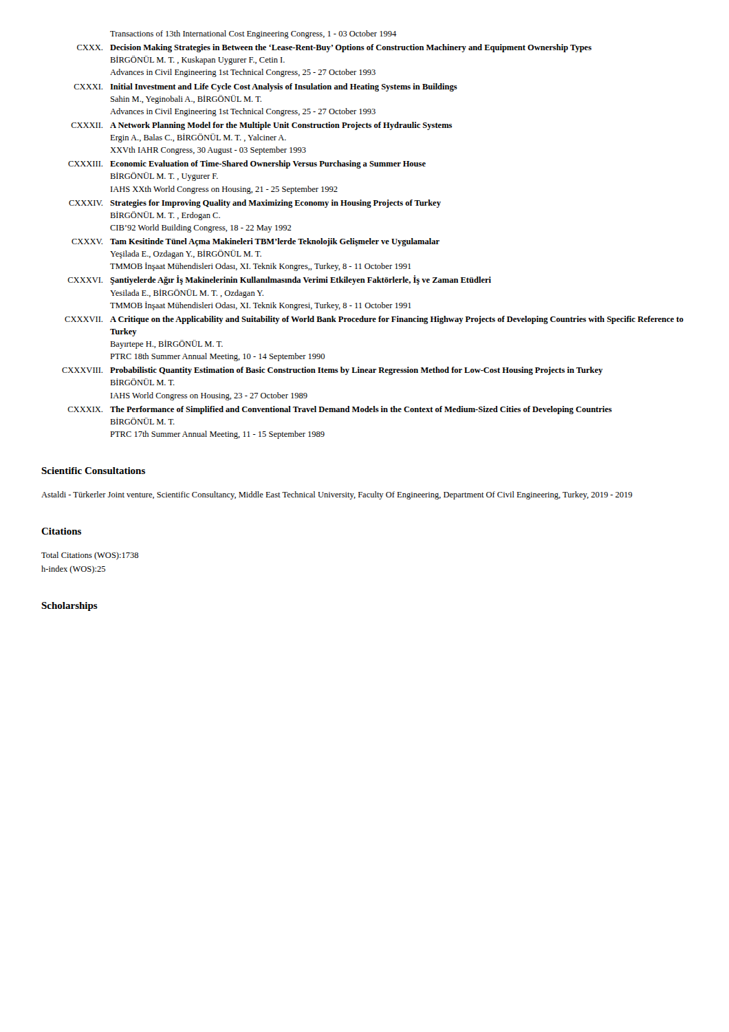Transactions of 13th International Cost Engineering Congress, 1 - 03 October 1994
CXXX.
Decision Making Strategies in Between the ‘Lease-Rent-Buy’ Options of Construction Machinery and Equipment Ownership Types
BİRGÖNÜL M. T. , Kuskapan Uygurer F., Cetin I.
Advances in Civil Engineering 1st Technical Congress, 25 - 27 October 1993
CXXXI.
Initial Investment and Life Cycle Cost Analysis of Insulation and Heating Systems in Buildings
Sahin M., Yeginobali A., BİRGÖNÜL M. T.
Advances in Civil Engineering 1st Technical Congress, 25 - 27 October 1993
CXXXII.
A Network Planning Model for the Multiple Unit Construction Projects of Hydraulic Systems
Ergin A., Balas C., BİRGÖNÜL M. T. , Yalciner A.
XXVth IAHR Congress, 30 August - 03 September 1993
CXXXIII.
Economic Evaluation of Time-Shared Ownership Versus Purchasing a Summer House
BİRGÖNÜL M. T. , Uygurer F.
IAHS XXth World Congress on Housing, 21 - 25 September 1992
CXXXIV.
Strategies for Improving Quality and Maximizing Economy in Housing Projects of Turkey
BİRGÖNÜL M. T. , Erdogan C.
CIB’92 World Building Congress, 18 - 22 May 1992
CXXXV.
Tam Kesitinde Tünel Açma Makineleri TBM’lerde Teknolojik Gelişmeler ve Uygulamalar
Yeşilada E., Ozdagan Y., BİRGÖNÜL M. T.
TMMOB İnşaat Mühendisleri Odası, XI. Teknik Kongres,, Turkey, 8 - 11 October 1991
CXXXVI.
Şantiyelerde Ağır İş Makinelerinin Kullanılmasında Verimi Etkileyen Faktörlerle, İş ve Zaman Etüdleri
Yesilada E., BİRGÖNÜL M. T. , Ozdagan Y.
TMMOB İnşaat Mühendisleri Odası, XI. Teknik Kongresi, Turkey, 8 - 11 October 1991
CXXXVII.
A Critique on the Applicability and Suitability of World Bank Procedure for Financing Highway Projects of Developing Countries with Specific Reference to Turkey
Bayırtepe H., BİRGÖNÜL M. T.
PTRC 18th Summer Annual Meeting, 10 - 14 September 1990
CXXXVIII.
Probabilistic Quantity Estimation of Basic Construction Items by Linear Regression Method for Low-Cost Housing Projects in Turkey
BİRGÖNÜL M. T.
IAHS World Congress on Housing, 23 - 27 October 1989
CXXXIX.
The Performance of Simplified and Conventional Travel Demand Models in the Context of Medium-Sized Cities of Developing Countries
BİRGÖNÜL M. T.
PTRC 17th Summer Annual Meeting, 11 - 15 September 1989
Scientific Consultations
Astaldi - Türkerler Joint venture, Scientific Consultancy, Middle East Technical University, Faculty Of Engineering, Department Of Civil Engineering, Turkey, 2019 - 2019
Citations
Total Citations (WOS):1738
h-index (WOS):25
Scholarships